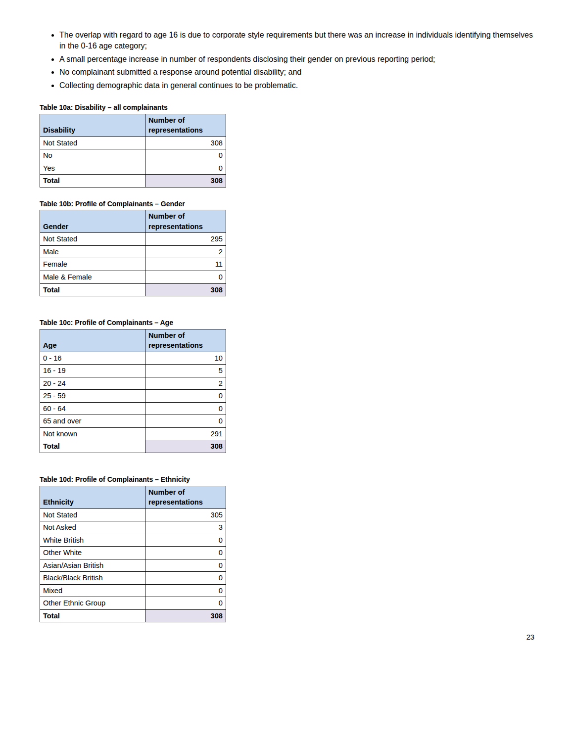The overlap with regard to age 16 is due to corporate style requirements but there was an increase in individuals identifying themselves in the 0-16 age category;
A small percentage increase in number of respondents disclosing their gender on previous reporting period;
No complainant submitted a response around potential disability; and
Collecting demographic data in general continues to be problematic.
Table 10a: Disability – all complainants
| Disability | Number of representations |
| --- | --- |
| Not Stated | 308 |
| No | 0 |
| Yes | 0 |
| Total | 308 |
Table 10b: Profile of Complainants – Gender
| Gender | Number of representations |
| --- | --- |
| Not Stated | 295 |
| Male | 2 |
| Female | 11 |
| Male & Female | 0 |
| Total | 308 |
Table 10c: Profile of Complainants – Age
| Age | Number of representations |
| --- | --- |
| 0 - 16 | 10 |
| 16 - 19 | 5 |
| 20 - 24 | 2 |
| 25 - 59 | 0 |
| 60 - 64 | 0 |
| 65 and over | 0 |
| Not known | 291 |
| Total | 308 |
Table 10d: Profile of Complainants – Ethnicity
| Ethnicity | Number of representations |
| --- | --- |
| Not Stated | 305 |
| Not Asked | 3 |
| White British | 0 |
| Other White | 0 |
| Asian/Asian British | 0 |
| Black/Black British | 0 |
| Mixed | 0 |
| Other Ethnic Group | 0 |
| Total | 308 |
23